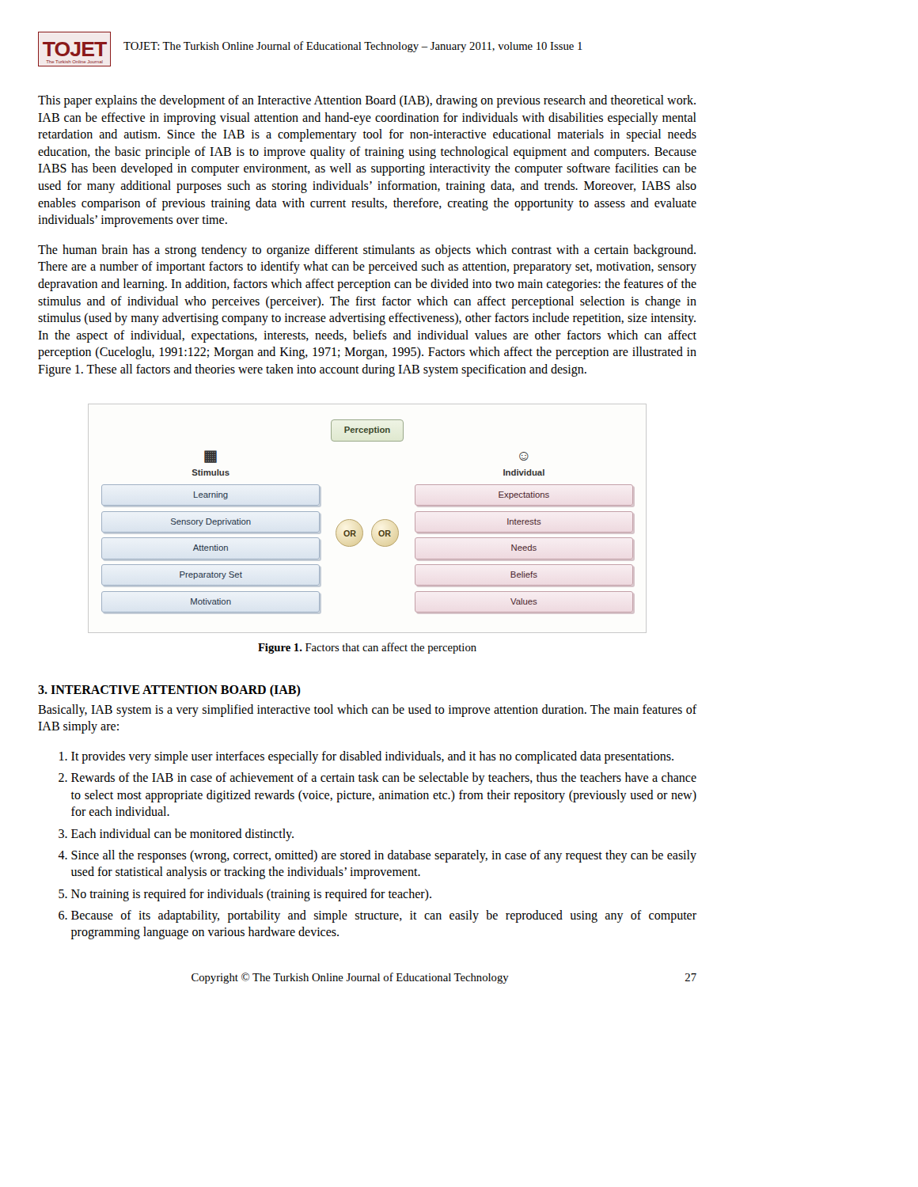TOJETThe Turkish Online Journal
TOJET: The Turkish Online Journal of Educational Technology – January 2011, volume 10 Issue 1
This paper explains the development of an Interactive Attention Board (IAB), drawing on previous research and theoretical work. IAB can be effective in improving visual attention and hand-eye coordination for individuals with disabilities especially mental retardation and autism. Since the IAB is a complementary tool for non-interactive educational materials in special needs education, the basic principle of IAB is to improve quality of training using technological equipment and computers. Because IABS has been developed in computer environment, as well as supporting interactivity the computer software facilities can be used for many additional purposes such as storing individuals’ information, training data, and trends. Moreover, IABS also enables comparison of previous training data with current results, therefore, creating the opportunity to assess and evaluate individuals’ improvements over time.
The human brain has a strong tendency to organize different stimulants as objects which contrast with a certain background. There are a number of important factors to identify what can be perceived such as attention, preparatory set, motivation, sensory depravation and learning. In addition, factors which affect perception can be divided into two main categories: the features of the stimulus and of individual who perceives (perceiver). The first factor which can affect perceptional selection is change in stimulus (used by many advertising company to increase advertising effectiveness), other factors include repetition, size intensity. In the aspect of individual, expectations, interests, needs, beliefs and individual values are other factors which can affect perception (Cuceloglu, 1991:122; Morgan and King, 1971; Morgan, 1995). Factors which affect the perception are illustrated in Figure 1. These all factors and theories were taken into account during IAB system specification and design.
Perception
▦Stimulus
Learning
Sensory Deprivation
Attention
Preparatory Set
Motivation
OR OR
☺Individual
Expectations
Interests
Needs
Beliefs
Values
Figure 1. Factors that can affect the perception
3. INTERACTIVE ATTENTION BOARD (IAB)
Basically, IAB system is a very simplified interactive tool which can be used to improve attention duration. The main features of IAB simply are:
It provides very simple user interfaces especially for disabled individuals, and it has no complicated data presentations.
Rewards of the IAB in case of achievement of a certain task can be selectable by teachers, thus the teachers have a chance to select most appropriate digitized rewards (voice, picture, animation etc.) from their repository (previously used or new) for each individual.
Each individual can be monitored distinctly.
Since all the responses (wrong, correct, omitted) are stored in database separately, in case of any request they can be easily used for statistical analysis or tracking the individuals’ improvement.
No training is required for individuals (training is required for teacher).
Because of its adaptability, portability and simple structure, it can easily be reproduced using any of computer programming language on various hardware devices.
Copyright © The Turkish Online Journal of Educational Technology
27